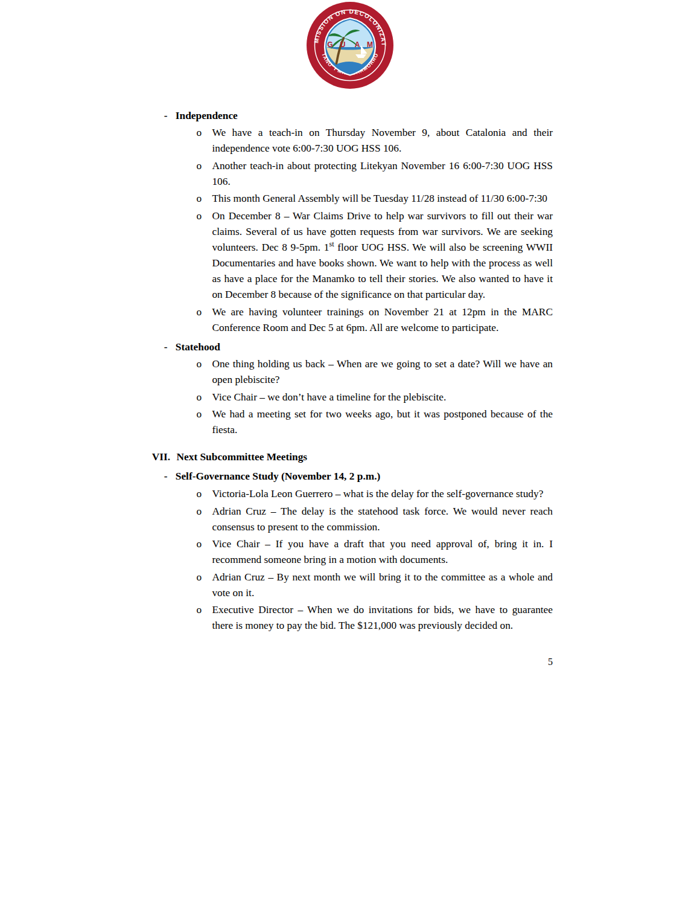COMMISSION ON DECOLONIZATION TANO’ I MAN CHAMORRO G U A M
-Independence
We have a teach-in on Thursday November 9, about Catalonia and their independence vote 6:00-7:30 UOG HSS 106.
Another teach-in about protecting Litekyan November 16 6:00-7:30 UOG HSS 106.
This month General Assembly will be Tuesday 11/28 instead of 11/30 6:00-7:30
On December 8 – War Claims Drive to help war survivors to fill out their war claims. Several of us have gotten requests from war survivors. We are seeking volunteers. Dec 8 9-5pm. 1st floor UOG HSS. We will also be screening WWII Documentaries and have books shown. We want to help with the process as well as have a place for the Manamko to tell their stories. We also wanted to have it on December 8 because of the significance on that particular day.
We are having volunteer trainings on November 21 at 12pm in the MARC Conference Room and Dec 5 at 6pm. All are welcome to participate.
-Statehood
One thing holding us back – When are we going to set a date? Will we have an open plebiscite?
Vice Chair – we don’t have a timeline for the plebiscite.
We had a meeting set for two weeks ago, but it was postponed because of the fiesta.
VII. Next Subcommittee Meetings
-Self-Governance Study (November 14, 2 p.m.)
Victoria-Lola Leon Guerrero – what is the delay for the self-governance study?
Adrian Cruz – The delay is the statehood task force. We would never reach consensus to present to the commission.
Vice Chair – If you have a draft that you need approval of, bring it in. I recommend someone bring in a motion with documents.
Adrian Cruz – By next month we will bring it to the committee as a whole and vote on it.
Executive Director – When we do invitations for bids, we have to guarantee there is money to pay the bid. The $121,000 was previously decided on.
5